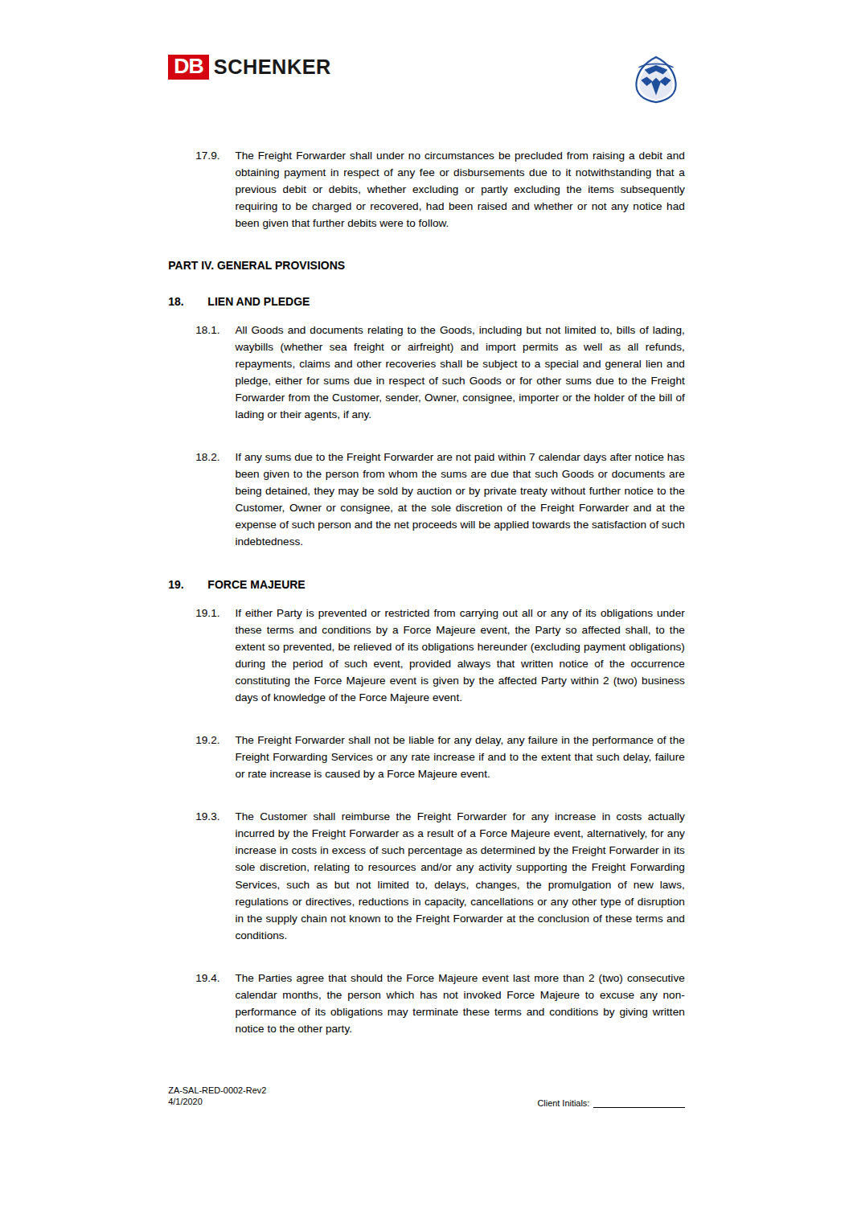DB SCHENKER
17.9.
The Freight Forwarder shall under no circumstances be precluded from raising a debit and obtaining payment in respect of any fee or disbursements due to it notwithstanding that a previous debit or debits, whether excluding or partly excluding the items subsequently requiring to be charged or recovered, had been raised and whether or not any notice had been given that further debits were to follow.
PART IV. GENERAL PROVISIONS
18. LIEN AND PLEDGE
18.1.
All Goods and documents relating to the Goods, including but not limited to, bills of lading, waybills (whether sea freight or airfreight) and import permits as well as all refunds, repayments, claims and other recoveries shall be subject to a special and general lien and pledge, either for sums due in respect of such Goods or for other sums due to the Freight Forwarder from the Customer, sender, Owner, consignee, importer or the holder of the bill of lading or their agents, if any.
18.2.
If any sums due to the Freight Forwarder are not paid within 7 calendar days after notice has been given to the person from whom the sums are due that such Goods or documents are being detained, they may be sold by auction or by private treaty without further notice to the Customer, Owner or consignee, at the sole discretion of the Freight Forwarder and at the expense of such person and the net proceeds will be applied towards the satisfaction of such indebtedness.
19. FORCE MAJEURE
19.1.
If either Party is prevented or restricted from carrying out all or any of its obligations under these terms and conditions by a Force Majeure event, the Party so affected shall, to the extent so prevented, be relieved of its obligations hereunder (excluding payment obligations) during the period of such event, provided always that written notice of the occurrence constituting the Force Majeure event is given by the affected Party within 2 (two) business days of knowledge of the Force Majeure event.
19.2.
The Freight Forwarder shall not be liable for any delay, any failure in the performance of the Freight Forwarding Services or any rate increase if and to the extent that such delay, failure or rate increase is caused by a Force Majeure event.
19.3.
The Customer shall reimburse the Freight Forwarder for any increase in costs actually incurred by the Freight Forwarder as a result of a Force Majeure event, alternatively, for any increase in costs in excess of such percentage as determined by the Freight Forwarder in its sole discretion, relating to resources and/or any activity supporting the Freight Forwarding Services, such as but not limited to, delays, changes, the promulgation of new laws, regulations or directives, reductions in capacity, cancellations or any other type of disruption in the supply chain not known to the Freight Forwarder at the conclusion of these terms and conditions.
19.4.
The Parties agree that should the Force Majeure event last more than 2 (two) consecutive calendar months, the person which has not invoked Force Majeure to excuse any non-performance of its obligations may terminate these terms and conditions by giving written notice to the other party.
ZA-SAL-RED-0002-Rev2
4/1/2020
Client Initials: